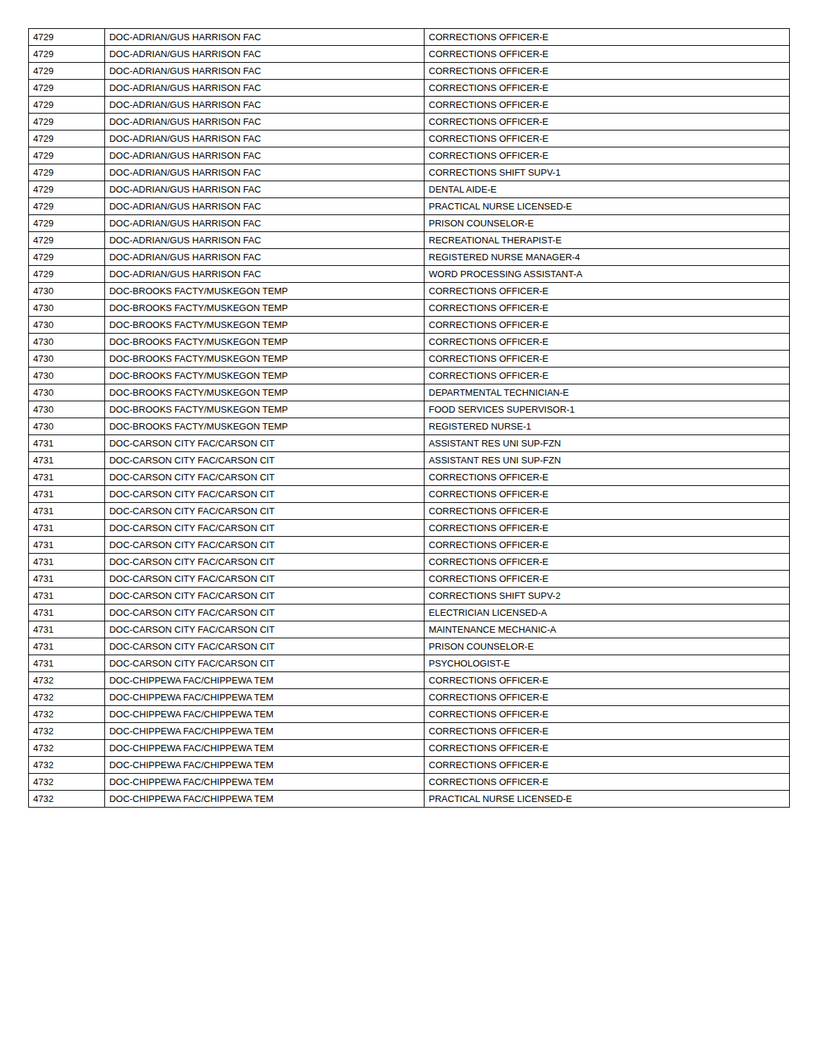| 4729 | DOC-ADRIAN/GUS HARRISON FAC | CORRECTIONS OFFICER-E |
| 4729 | DOC-ADRIAN/GUS HARRISON FAC | CORRECTIONS OFFICER-E |
| 4729 | DOC-ADRIAN/GUS HARRISON FAC | CORRECTIONS OFFICER-E |
| 4729 | DOC-ADRIAN/GUS HARRISON FAC | CORRECTIONS OFFICER-E |
| 4729 | DOC-ADRIAN/GUS HARRISON FAC | CORRECTIONS OFFICER-E |
| 4729 | DOC-ADRIAN/GUS HARRISON FAC | CORRECTIONS OFFICER-E |
| 4729 | DOC-ADRIAN/GUS HARRISON FAC | CORRECTIONS OFFICER-E |
| 4729 | DOC-ADRIAN/GUS HARRISON FAC | CORRECTIONS OFFICER-E |
| 4729 | DOC-ADRIAN/GUS HARRISON FAC | CORRECTIONS SHIFT SUPV-1 |
| 4729 | DOC-ADRIAN/GUS HARRISON FAC | DENTAL AIDE-E |
| 4729 | DOC-ADRIAN/GUS HARRISON FAC | PRACTICAL NURSE LICENSED-E |
| 4729 | DOC-ADRIAN/GUS HARRISON FAC | PRISON COUNSELOR-E |
| 4729 | DOC-ADRIAN/GUS HARRISON FAC | RECREATIONAL THERAPIST-E |
| 4729 | DOC-ADRIAN/GUS HARRISON FAC | REGISTERED NURSE MANAGER-4 |
| 4729 | DOC-ADRIAN/GUS HARRISON FAC | WORD PROCESSING ASSISTANT-A |
| 4730 | DOC-BROOKS FACTY/MUSKEGON TEMP | CORRECTIONS OFFICER-E |
| 4730 | DOC-BROOKS FACTY/MUSKEGON TEMP | CORRECTIONS OFFICER-E |
| 4730 | DOC-BROOKS FACTY/MUSKEGON TEMP | CORRECTIONS OFFICER-E |
| 4730 | DOC-BROOKS FACTY/MUSKEGON TEMP | CORRECTIONS OFFICER-E |
| 4730 | DOC-BROOKS FACTY/MUSKEGON TEMP | CORRECTIONS OFFICER-E |
| 4730 | DOC-BROOKS FACTY/MUSKEGON TEMP | CORRECTIONS OFFICER-E |
| 4730 | DOC-BROOKS FACTY/MUSKEGON TEMP | DEPARTMENTAL TECHNICIAN-E |
| 4730 | DOC-BROOKS FACTY/MUSKEGON TEMP | FOOD SERVICES SUPERVISOR-1 |
| 4730 | DOC-BROOKS FACTY/MUSKEGON TEMP | REGISTERED NURSE-1 |
| 4731 | DOC-CARSON CITY FAC/CARSON CIT | ASSISTANT RES UNI SUP-FZN |
| 4731 | DOC-CARSON CITY FAC/CARSON CIT | ASSISTANT RES UNI SUP-FZN |
| 4731 | DOC-CARSON CITY FAC/CARSON CIT | CORRECTIONS OFFICER-E |
| 4731 | DOC-CARSON CITY FAC/CARSON CIT | CORRECTIONS OFFICER-E |
| 4731 | DOC-CARSON CITY FAC/CARSON CIT | CORRECTIONS OFFICER-E |
| 4731 | DOC-CARSON CITY FAC/CARSON CIT | CORRECTIONS OFFICER-E |
| 4731 | DOC-CARSON CITY FAC/CARSON CIT | CORRECTIONS OFFICER-E |
| 4731 | DOC-CARSON CITY FAC/CARSON CIT | CORRECTIONS OFFICER-E |
| 4731 | DOC-CARSON CITY FAC/CARSON CIT | CORRECTIONS OFFICER-E |
| 4731 | DOC-CARSON CITY FAC/CARSON CIT | CORRECTIONS SHIFT SUPV-2 |
| 4731 | DOC-CARSON CITY FAC/CARSON CIT | ELECTRICIAN LICENSED-A |
| 4731 | DOC-CARSON CITY FAC/CARSON CIT | MAINTENANCE MECHANIC-A |
| 4731 | DOC-CARSON CITY FAC/CARSON CIT | PRISON COUNSELOR-E |
| 4731 | DOC-CARSON CITY FAC/CARSON CIT | PSYCHOLOGIST-E |
| 4732 | DOC-CHIPPEWA FAC/CHIPPEWA TEM | CORRECTIONS OFFICER-E |
| 4732 | DOC-CHIPPEWA FAC/CHIPPEWA TEM | CORRECTIONS OFFICER-E |
| 4732 | DOC-CHIPPEWA FAC/CHIPPEWA TEM | CORRECTIONS OFFICER-E |
| 4732 | DOC-CHIPPEWA FAC/CHIPPEWA TEM | CORRECTIONS OFFICER-E |
| 4732 | DOC-CHIPPEWA FAC/CHIPPEWA TEM | CORRECTIONS OFFICER-E |
| 4732 | DOC-CHIPPEWA FAC/CHIPPEWA TEM | CORRECTIONS OFFICER-E |
| 4732 | DOC-CHIPPEWA FAC/CHIPPEWA TEM | CORRECTIONS OFFICER-E |
| 4732 | DOC-CHIPPEWA FAC/CHIPPEWA TEM | PRACTICAL NURSE LICENSED-E |